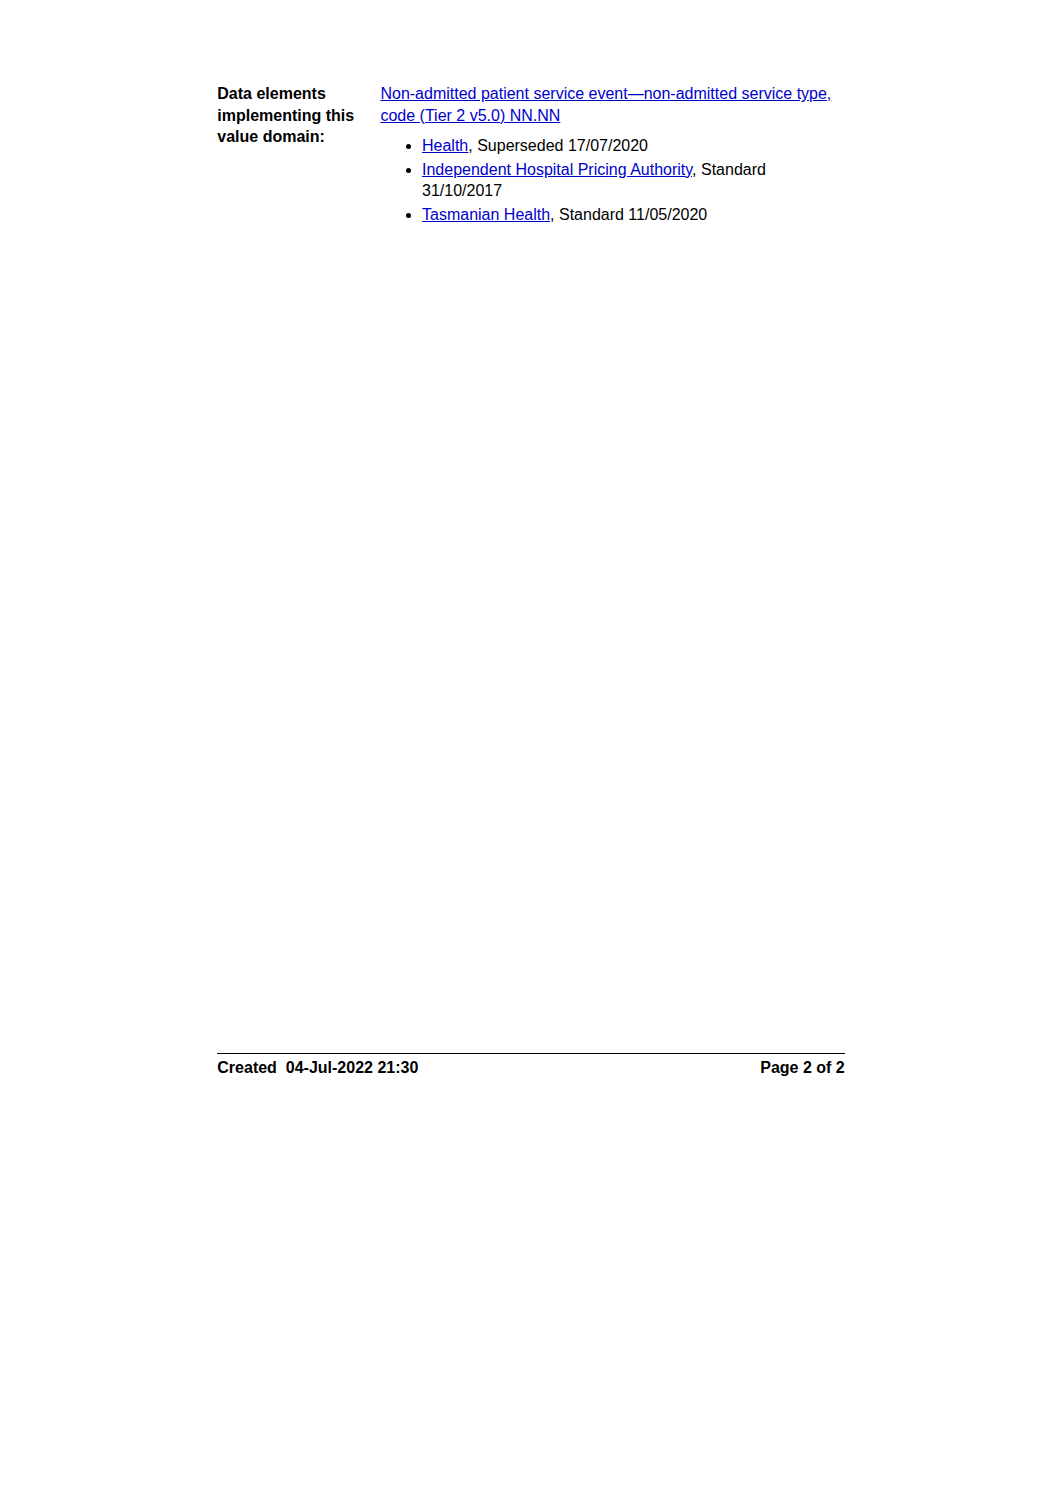| Data elements implementing this value domain: | Non-admitted patient service event—non-admitted service type, code (Tier 2 v5.0) NN.NN Health , Superseded 17/07/2020 Independent Hospital Pricing Authority , Standard 31/10/2017 Tasmanian Health , Standard 11/05/2020 |
Created 04-Jul-2022 21:30 Page 2 of 2